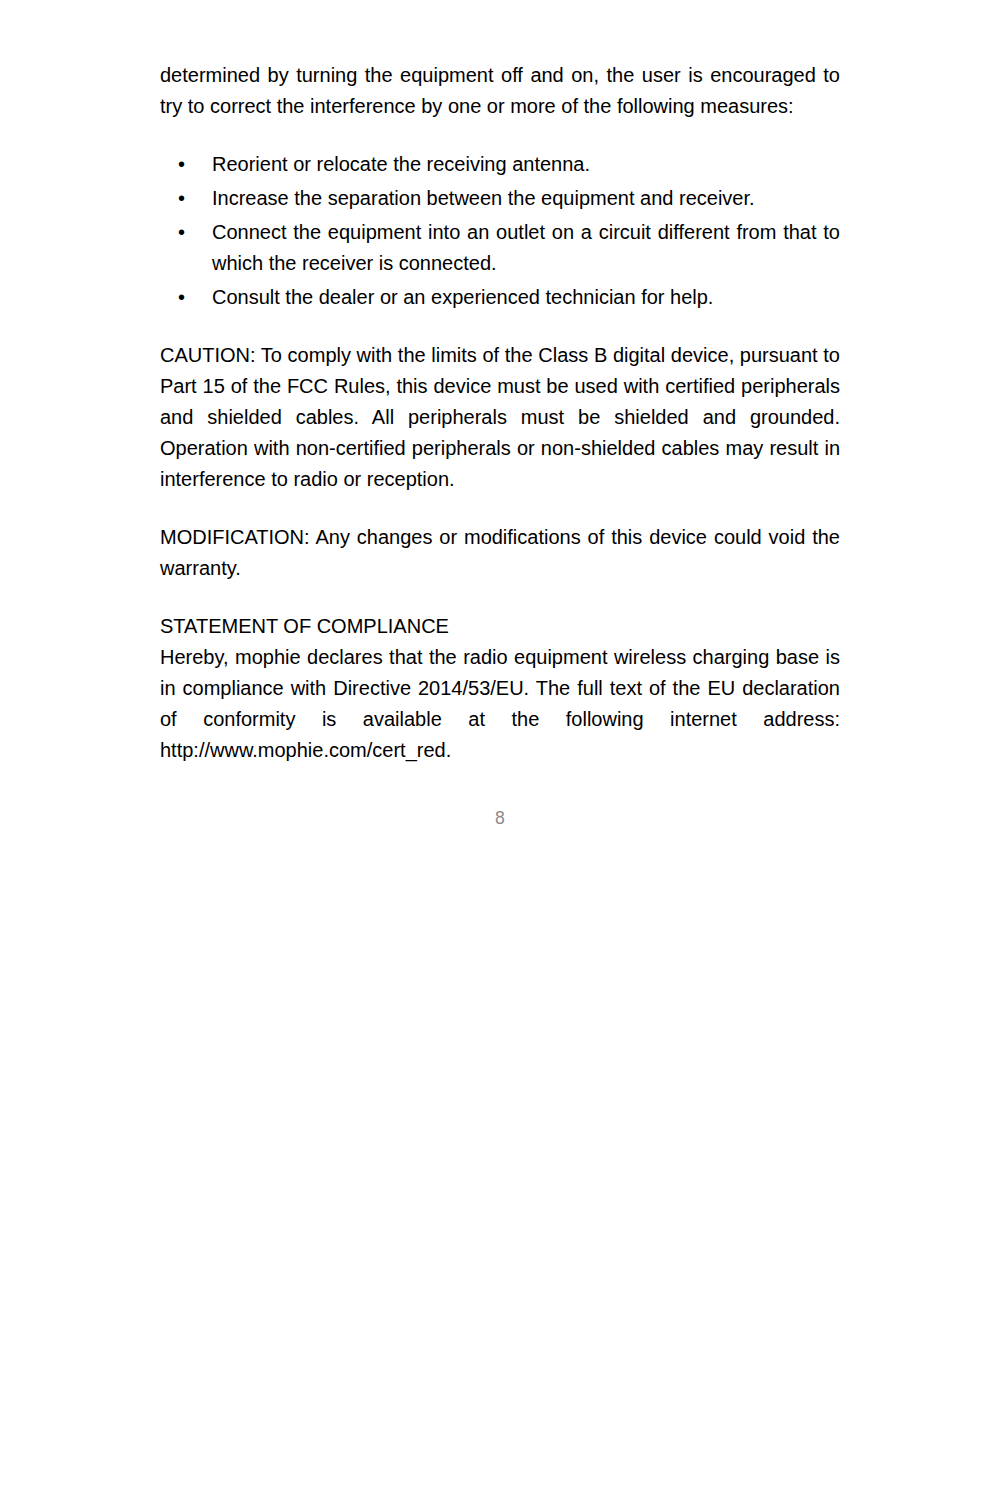determined by turning the equipment off and on, the user is encouraged to try to correct the interference by one or more of the following measures:
Reorient or relocate the receiving antenna.
Increase the separation between the equipment and receiver.
Connect the equipment into an outlet on a circuit different from that to which the receiver is connected.
Consult the dealer or an experienced technician for help.
CAUTION: To comply with the limits of the Class B digital device, pursuant to Part 15 of the FCC Rules, this device must be used with certified peripherals and shielded cables. All peripherals must be shielded and grounded. Operation with non-certified peripherals or non-shielded cables may result in interference to radio or reception.
MODIFICATION: Any changes or modifications of this device could void the warranty.
STATEMENT OF COMPLIANCE
Hereby, mophie declares that the radio equipment wireless charging base is in compliance with Directive 2014/53/EU. The full text of the EU declaration of conformity is available at the following internet address: http://www.mophie.com/cert_red.
8